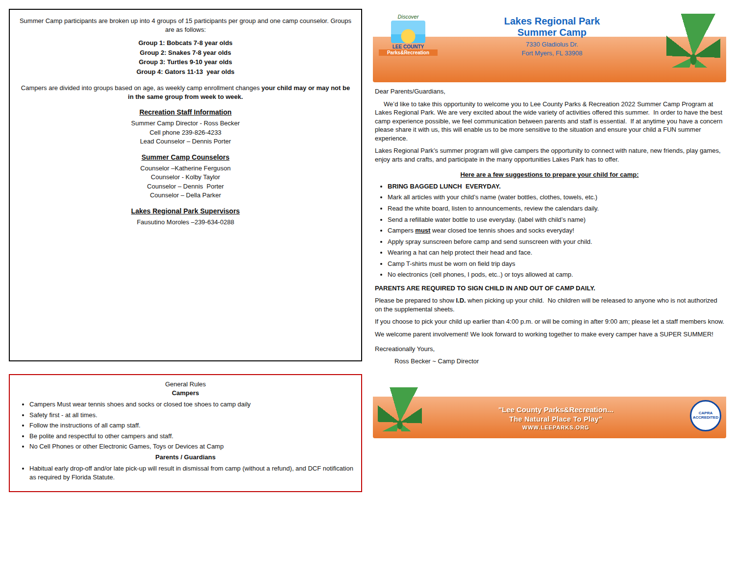Summer Camp participants are broken up into 4 groups of 15 participants per group and one camp counselor. Groups are as follows:
Group 1: Bobcats 7-8 year olds
Group 2: Snakes 7-8 year olds
Group 3: Turtles 9-10 year olds
Group 4: Gators 11-13 year olds
Campers are divided into groups based on age, as weekly camp enrollment changes your child may or may not be in the same group from week to week.
Recreation Staff Information
Summer Camp Director - Ross Becker
Cell phone 239-826-4233
Lead Counselor – Dennis Porter
Summer Camp Counselors
Counselor –Katherine Ferguson
Counselor - Kolby Taylor
Counselor – Dennis Porter
Counselor – Della Parker
Lakes Regional Park Supervisors
Fausutino Moroles –239-634-0288
General Rules
Campers
Campers Must wear tennis shoes and socks or closed toe shoes to camp daily
Safety first - at all times.
Follow the instructions of all camp staff.
Be polite and respectful to other campers and staff.
No Cell Phones or other Electronic Games, Toys or Devices at Camp
Parents / Guardians
Habitual early drop-off and/or late pick-up will result in dismissal from camp (without a refund), and DCF notification as required by Florida Statute.
Discover
LEE COUNTY
Parks&Recreation
Lakes Regional Park
Summer Camp
7330 Gladiolus Dr.
Fort Myers, FL 33908
Dear Parents/Guardians,
We’d like to take this opportunity to welcome you to Lee County Parks & Recreation 2022 Summer Camp Program at Lakes Regional Park. We are very excited about the wide variety of activities offered this summer. In order to have the best camp experience possible, we feel communication between parents and staff is essential. If at anytime you have a concern please share it with us, this will enable us to be more sensitive to the situation and ensure your child a FUN summer experience.
Lakes Regional Park’s summer program will give campers the opportunity to connect with nature, new friends, play games, enjoy arts and crafts, and participate in the many opportunities Lakes Park has to offer.
Here are a few suggestions to prepare your child for camp:
BRING BAGGED LUNCH EVERYDAY.
Mark all articles with your child’s name (water bottles, clothes, towels, etc.)
Read the white board, listen to announcements, review the calendars daily.
Send a refillable water bottle to use everyday. (label with child’s name)
Campers must wear closed toe tennis shoes and socks everyday!
Apply spray sunscreen before camp and send sunscreen with your child.
Wearing a hat can help protect their head and face.
Camp T-shirts must be worn on field trip days
No electronics (cell phones, I pods, etc..) or toys allowed at camp.
PARENTS ARE REQUIRED TO SIGN CHILD IN AND OUT OF CAMP DAILY.
Please be prepared to show I.D. when picking up your child. No children will be released to anyone who is not authorized on the supplemental sheets.
If you choose to pick your child up earlier than 4:00 p.m. or will be coming in after 9:00 am; please let a staff members know.
We welcome parent involvement! We look forward to working together to make every camper have a SUPER SUMMER!
Recreationally Yours,
Ross Becker ~ Camp Director
"Lee County Parks&Recreation...
The Natural Place To Play"
WWW.LEEPARKS.ORG
CAPRA
ACCREDITED